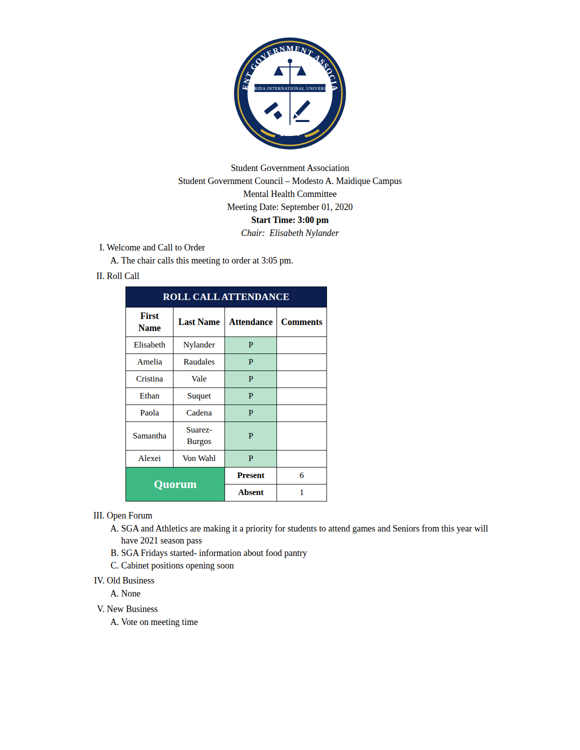STUDENT GOVERNMENT ASSOCIATION 1974 FLORIDA INTERNATIONAL UNIVERSITY 1974
Student Government Association
Student Government Council – Modesto A. Maidique Campus
Mental Health Committee
Meeting Date: September 01, 2020
Start Time: 3:00 pm
Chair: Elisabeth Nylander
Welcome and Call to Order
The chair calls this meeting to order at 3:05 pm.
Roll Call
| ROLL CALL ATTENDANCE |
| --- |
| First Name | Last Name | Attendance | Comments |
| Elisabeth | Nylander | P | |
| Amelia | Raudales | P | |
| Cristina | Vale | P | |
| Ethan | Suquet | P | |
| Paola | Cadena | P | |
| Samantha | Suarez-Burgos | P | |
| Alexei | Von Wahl | P | |
| Quorum | Present | 6 |
| Absent | 1 |
Open Forum
SGA and Athletics are making it a priority for students to attend games and Seniors from this year will have 2021 season pass
SGA Fridays started- information about food pantry
Cabinet positions opening soon
Old Business
None
New Business
Vote on meeting time